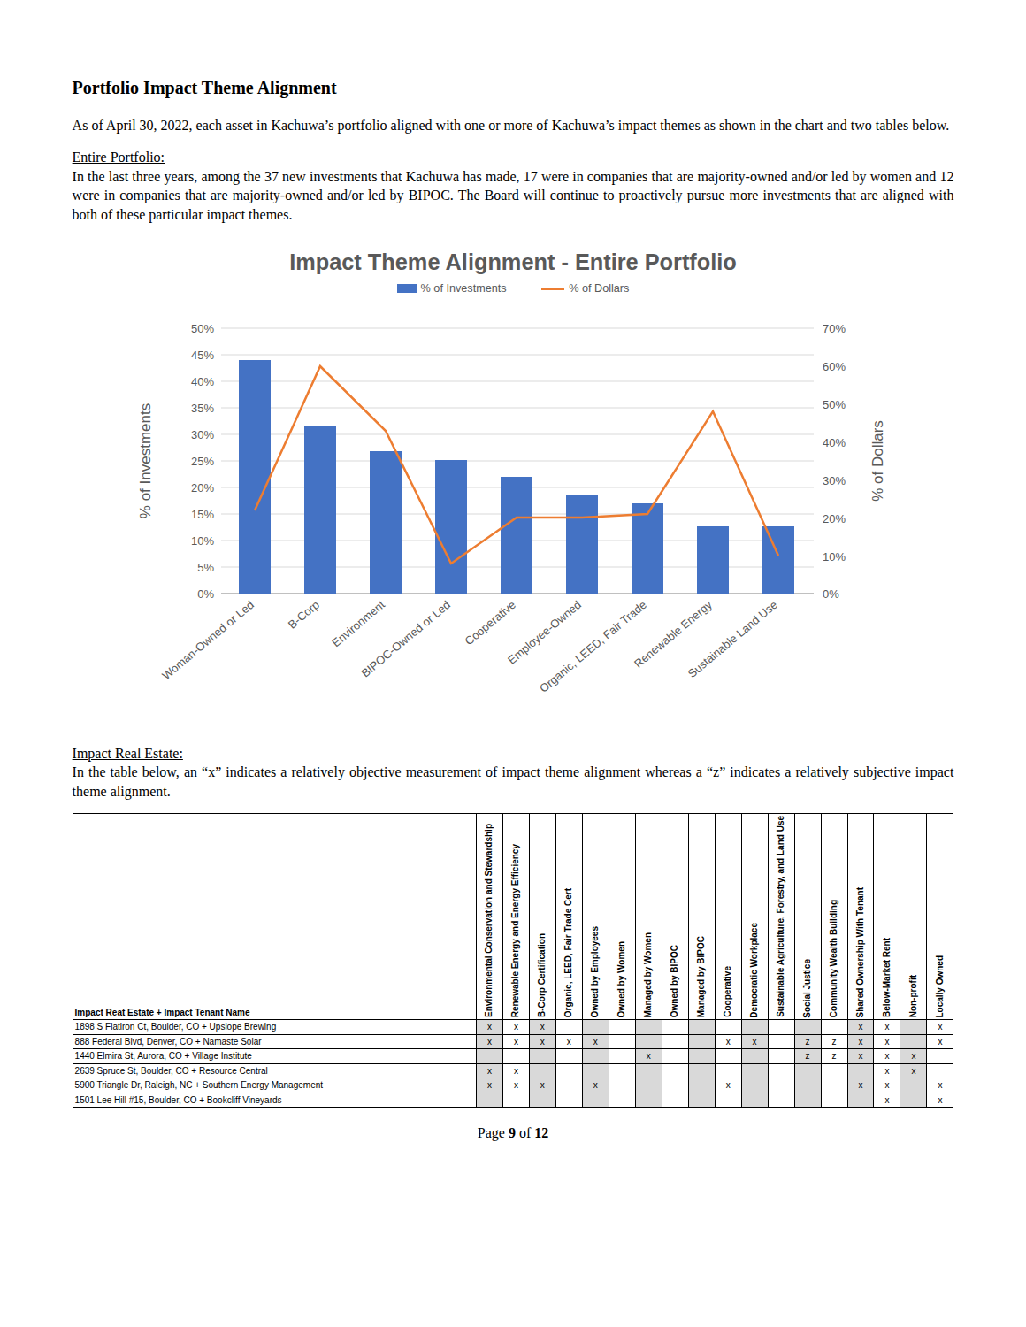Portfolio Impact Theme Alignment
As of April 30, 2022, each asset in Kachuwa’s portfolio aligned with one or more of Kachuwa’s impact themes as shown in the chart and two tables below.
Entire Portfolio:
In the last three years, among the 37 new investments that Kachuwa has made, 17 were in companies that are majority-owned and/or led by women and 12 were in companies that are majority-owned and/or led by BIPOC. The Board will continue to proactively pursue more investments that are aligned with both of these particular impact themes.
Impact Theme Alignment - Entire Portfolio
% of Investments % of Dollars
50% 45% 40% 35% 30% 25% 20% 15% 10% 5% 0% 70% 60% 50% 40% 30% 20% 10% 0% % of Investments % of Dollars Woman-Owned or Led B-Corp Environment BIPOC-Owned or Led Cooperative Employee-Owned Organic, LEED, Fair Trade Renewable Energy Sustainable Land Use
Impact Real Estate:
In the table below, an “x” indicates a relatively objective measurement of impact theme alignment whereas a “z” indicates a relatively subjective impact theme alignment.
| Impact Reat Estate + Impact Tenant Name | Environmental Conservation and Stewardship | Renewable Energy and Energy Efficiency | B-Corp Certification | Organic, LEED, Fair Trade Cert | Owned by Employees | Owned by Women | Managed by Women | Owned by BIPOC | Managed by BIPOC | Cooperative | Democratic Workplace | Sustainable Agriculture, Forestry, and Land Use | Social Justice | Community Wealth Building | Shared Ownership With Tenant | Below-Market Rent | Non-profit | Locally Owned |
| --- | --- | --- | --- | --- | --- | --- | --- | --- | --- | --- | --- | --- | --- | --- | --- | --- | --- | --- |
| 1898 S Flatiron Ct, Boulder, CO + Upslope Brewing | x | x | x | | | | | | | | | | | | x | x | | x |
| 888 Federal Blvd, Denver, CO + Namaste Solar | x | x | x | x | x | | | | | x | x | | z | z | x | x | | x |
| 1440 Elmira St, Aurora, CO + Village Institute | | | | | | | x | | | | | | z | z | x | x | x | |
| 2639 Spruce St, Boulder, CO + Resource Central | x | x | | | | | | | | | | | | | | x | x | |
| 5900 Triangle Dr, Raleigh, NC + Southern Energy Management | x | x | x | | x | | | | | x | | | | | x | x | | x |
| 1501 Lee Hill #15, Boulder, CO + Bookcliff Vineyards | | | | | | | | | | | | | | | | x | | x |
Page 9 of 12